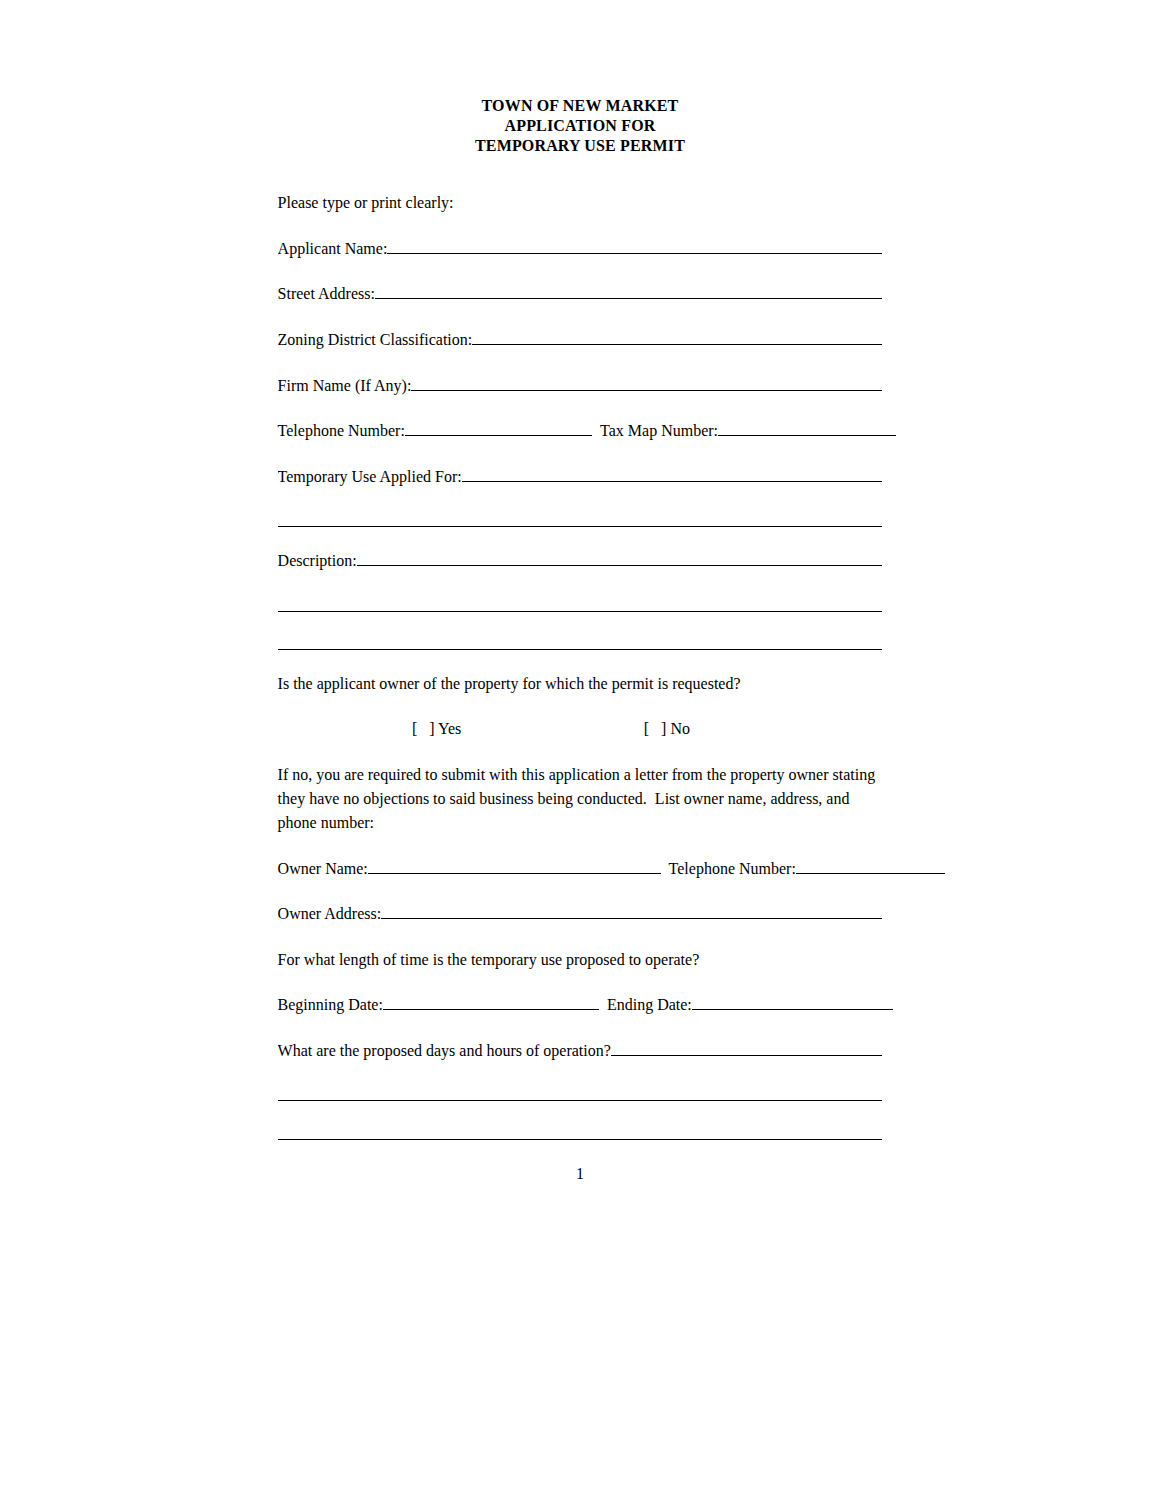TOWN OF NEW MARKET
APPLICATION FOR
TEMPORARY USE PERMIT
Please type or print clearly:
Applicant Name:
Street Address:
Zoning District Classification:
Firm Name (If Any):
Telephone Number: Tax Map Number:
Temporary Use Applied For:
Description:
Is the applicant owner of the property for which the permit is requested?
[ ] Yes [ ] No
If no, you are required to submit with this application a letter from the property owner stating they have no objections to said business being conducted. List owner name, address, and phone number:
Owner Name: Telephone Number:
Owner Address:
For what length of time is the temporary use proposed to operate?
Beginning Date: Ending Date:
What are the proposed days and hours of operation?
1